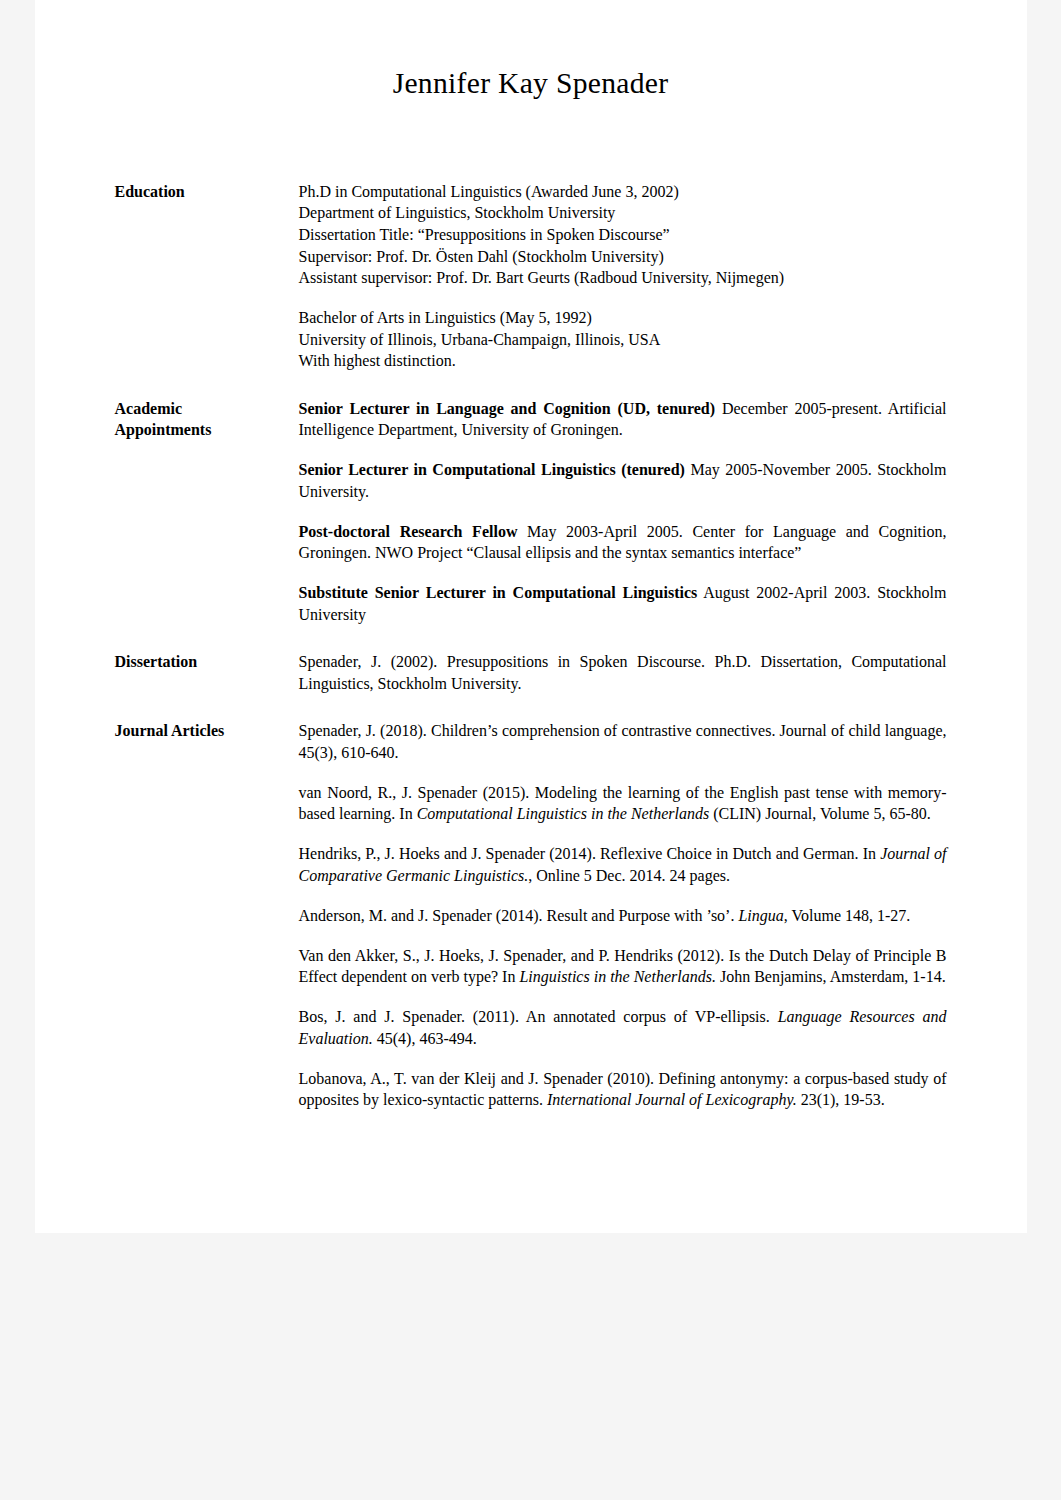Jennifer Kay Spenader
Education
Ph.D in Computational Linguistics (Awarded June 3, 2002)
Department of Linguistics, Stockholm University
Dissertation Title: “Presuppositions in Spoken Discourse”
Supervisor: Prof. Dr. Östen Dahl (Stockholm University)
Assistant supervisor: Prof. Dr. Bart Geurts (Radboud University, Nijmegen)
Bachelor of Arts in Linguistics (May 5, 1992)
University of Illinois, Urbana-Champaign, Illinois, USA
With highest distinction.
Academic
Appointments
Senior Lecturer in Language and Cognition (UD, tenured) December 2005-present. Artificial Intelligence Department, University of Groningen.
Senior Lecturer in Computational Linguistics (tenured) May 2005-November 2005. Stockholm University.
Post-doctoral Research Fellow May 2003-April 2005. Center for Language and Cognition, Groningen. NWO Project “Clausal ellipsis and the syntax semantics interface”
Substitute Senior Lecturer in Computational Linguistics August 2002-April 2003. Stockholm University
Dissertation
Spenader, J. (2002). Presuppositions in Spoken Discourse. Ph.D. Dissertation, Computational Linguistics, Stockholm University.
Journal Articles
Spenader, J. (2018). Children’s comprehension of contrastive connectives. Journal of child language, 45(3), 610-640.
van Noord, R., J. Spenader (2015). Modeling the learning of the English past tense with memory-based learning. In Computational Linguistics in the Netherlands (CLIN) Journal, Volume 5, 65-80.
Hendriks, P., J. Hoeks and J. Spenader (2014). Reflexive Choice in Dutch and German. In Journal of Comparative Germanic Linguistics., Online 5 Dec. 2014. 24 pages.
Anderson, M. and J. Spenader (2014). Result and Purpose with ’so’. Lingua, Volume 148, 1-27.
Van den Akker, S., J. Hoeks, J. Spenader, and P. Hendriks (2012). Is the Dutch Delay of Principle B Effect dependent on verb type? In Linguistics in the Netherlands. John Benjamins, Amsterdam, 1-14.
Bos, J. and J. Spenader. (2011). An annotated corpus of VP-ellipsis. Language Resources and Evaluation. 45(4), 463-494.
Lobanova, A., T. van der Kleij and J. Spenader (2010). Defining antonymy: a corpus-based study of opposites by lexico-syntactic patterns. International Journal of Lexicography. 23(1), 19-53.